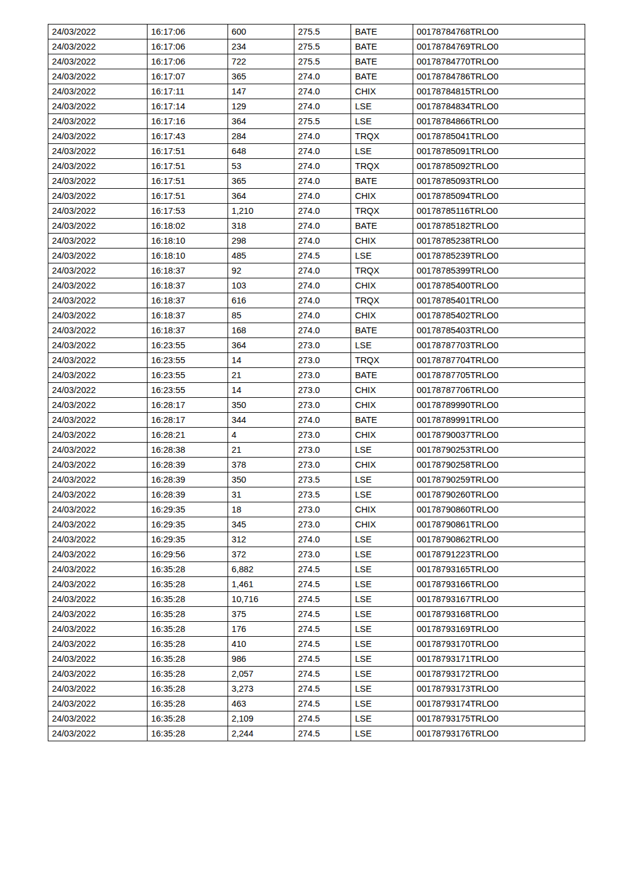| 24/03/2022 | 16:17:06 | 600 | 275.5 | BATE | 00178784768TRLO0 |
| 24/03/2022 | 16:17:06 | 234 | 275.5 | BATE | 00178784769TRLO0 |
| 24/03/2022 | 16:17:06 | 722 | 275.5 | BATE | 00178784770TRLO0 |
| 24/03/2022 | 16:17:07 | 365 | 274.0 | BATE | 00178784786TRLO0 |
| 24/03/2022 | 16:17:11 | 147 | 274.0 | CHIX | 00178784815TRLO0 |
| 24/03/2022 | 16:17:14 | 129 | 274.0 | LSE | 00178784834TRLO0 |
| 24/03/2022 | 16:17:16 | 364 | 275.5 | LSE | 00178784866TRLO0 |
| 24/03/2022 | 16:17:43 | 284 | 274.0 | TRQX | 00178785041TRLO0 |
| 24/03/2022 | 16:17:51 | 648 | 274.0 | LSE | 00178785091TRLO0 |
| 24/03/2022 | 16:17:51 | 53 | 274.0 | TRQX | 00178785092TRLO0 |
| 24/03/2022 | 16:17:51 | 365 | 274.0 | BATE | 00178785093TRLO0 |
| 24/03/2022 | 16:17:51 | 364 | 274.0 | CHIX | 00178785094TRLO0 |
| 24/03/2022 | 16:17:53 | 1,210 | 274.0 | TRQX | 00178785116TRLO0 |
| 24/03/2022 | 16:18:02 | 318 | 274.0 | BATE | 00178785182TRLO0 |
| 24/03/2022 | 16:18:10 | 298 | 274.0 | CHIX | 00178785238TRLO0 |
| 24/03/2022 | 16:18:10 | 485 | 274.5 | LSE | 00178785239TRLO0 |
| 24/03/2022 | 16:18:37 | 92 | 274.0 | TRQX | 00178785399TRLO0 |
| 24/03/2022 | 16:18:37 | 103 | 274.0 | CHIX | 00178785400TRLO0 |
| 24/03/2022 | 16:18:37 | 616 | 274.0 | TRQX | 00178785401TRLO0 |
| 24/03/2022 | 16:18:37 | 85 | 274.0 | CHIX | 00178785402TRLO0 |
| 24/03/2022 | 16:18:37 | 168 | 274.0 | BATE | 00178785403TRLO0 |
| 24/03/2022 | 16:23:55 | 364 | 273.0 | LSE | 00178787703TRLO0 |
| 24/03/2022 | 16:23:55 | 14 | 273.0 | TRQX | 00178787704TRLO0 |
| 24/03/2022 | 16:23:55 | 21 | 273.0 | BATE | 00178787705TRLO0 |
| 24/03/2022 | 16:23:55 | 14 | 273.0 | CHIX | 00178787706TRLO0 |
| 24/03/2022 | 16:28:17 | 350 | 273.0 | CHIX | 00178789990TRLO0 |
| 24/03/2022 | 16:28:17 | 344 | 274.0 | BATE | 00178789991TRLO0 |
| 24/03/2022 | 16:28:21 | 4 | 273.0 | CHIX | 00178790037TRLO0 |
| 24/03/2022 | 16:28:38 | 21 | 273.0 | LSE | 00178790253TRLO0 |
| 24/03/2022 | 16:28:39 | 378 | 273.0 | CHIX | 00178790258TRLO0 |
| 24/03/2022 | 16:28:39 | 350 | 273.5 | LSE | 00178790259TRLO0 |
| 24/03/2022 | 16:28:39 | 31 | 273.5 | LSE | 00178790260TRLO0 |
| 24/03/2022 | 16:29:35 | 18 | 273.0 | CHIX | 00178790860TRLO0 |
| 24/03/2022 | 16:29:35 | 345 | 273.0 | CHIX | 00178790861TRLO0 |
| 24/03/2022 | 16:29:35 | 312 | 274.0 | LSE | 00178790862TRLO0 |
| 24/03/2022 | 16:29:56 | 372 | 273.0 | LSE | 00178791223TRLO0 |
| 24/03/2022 | 16:35:28 | 6,882 | 274.5 | LSE | 00178793165TRLO0 |
| 24/03/2022 | 16:35:28 | 1,461 | 274.5 | LSE | 00178793166TRLO0 |
| 24/03/2022 | 16:35:28 | 10,716 | 274.5 | LSE | 00178793167TRLO0 |
| 24/03/2022 | 16:35:28 | 375 | 274.5 | LSE | 00178793168TRLO0 |
| 24/03/2022 | 16:35:28 | 176 | 274.5 | LSE | 00178793169TRLO0 |
| 24/03/2022 | 16:35:28 | 410 | 274.5 | LSE | 00178793170TRLO0 |
| 24/03/2022 | 16:35:28 | 986 | 274.5 | LSE | 00178793171TRLO0 |
| 24/03/2022 | 16:35:28 | 2,057 | 274.5 | LSE | 00178793172TRLO0 |
| 24/03/2022 | 16:35:28 | 3,273 | 274.5 | LSE | 00178793173TRLO0 |
| 24/03/2022 | 16:35:28 | 463 | 274.5 | LSE | 00178793174TRLO0 |
| 24/03/2022 | 16:35:28 | 2,109 | 274.5 | LSE | 00178793175TRLO0 |
| 24/03/2022 | 16:35:28 | 2,244 | 274.5 | LSE | 00178793176TRLO0 |